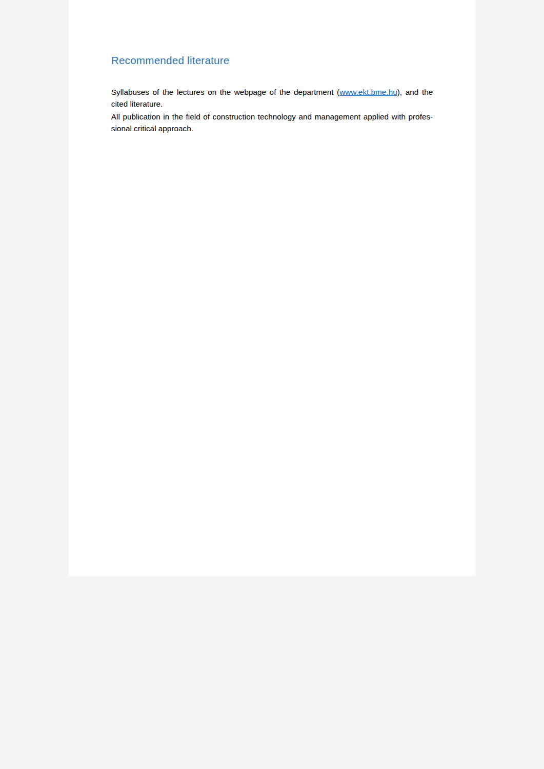Recommended literature
Syllabuses of the lectures on the webpage of the department (www.ekt.bme.hu), and the cited literature.
All publication in the field of construction technology and management applied with professional critical approach.